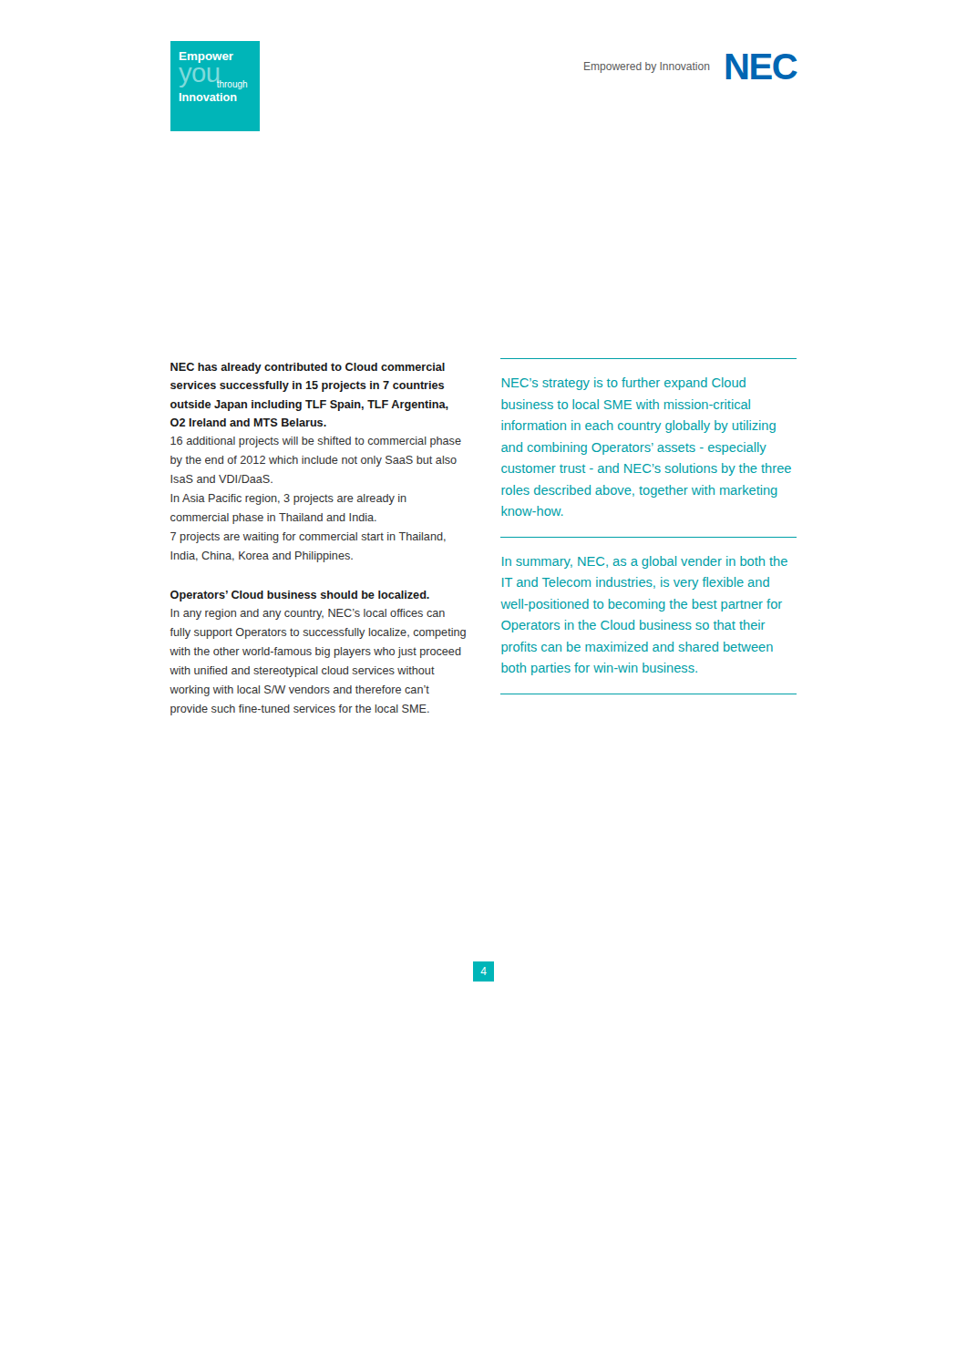Empower
you
through
Innovation
Empowered by Innovation NEC
NEC has already contributed to Cloud commercial services successfully in 15 projects in 7 countries outside Japan including TLF Spain, TLF Argentina, O2 Ireland and MTS Belarus.
16 additional projects will be shifted to commercial phase by the end of 2012 which include not only SaaS but also IsaS and VDI/DaaS.
In Asia Pacific region, 3 projects are already in commercial phase in Thailand and India.
7 projects are waiting for commercial start in Thailand, India, China, Korea and Philippines.
Operators’ Cloud business should be localized.
In any region and any country, NEC’s local offices can fully support Operators to successfully localize, competing with the other world-famous big players who just proceed with unified and stereotypical cloud services without working with local S/W vendors and therefore can’t provide such fine-tuned services for the local SME.
NEC’s strategy is to further expand Cloud business to local SME with mission-critical information in each country globally by utilizing and combining Operators’ assets - especially customer trust - and NEC’s solutions by the three roles described above, together with marketing know-how.
In summary, NEC, as a global vender in both the IT and Telecom industries, is very flexible and well-positioned to becoming the best partner for Operators in the Cloud business so that their profits can be maximized and shared between both parties for win-win business.
4